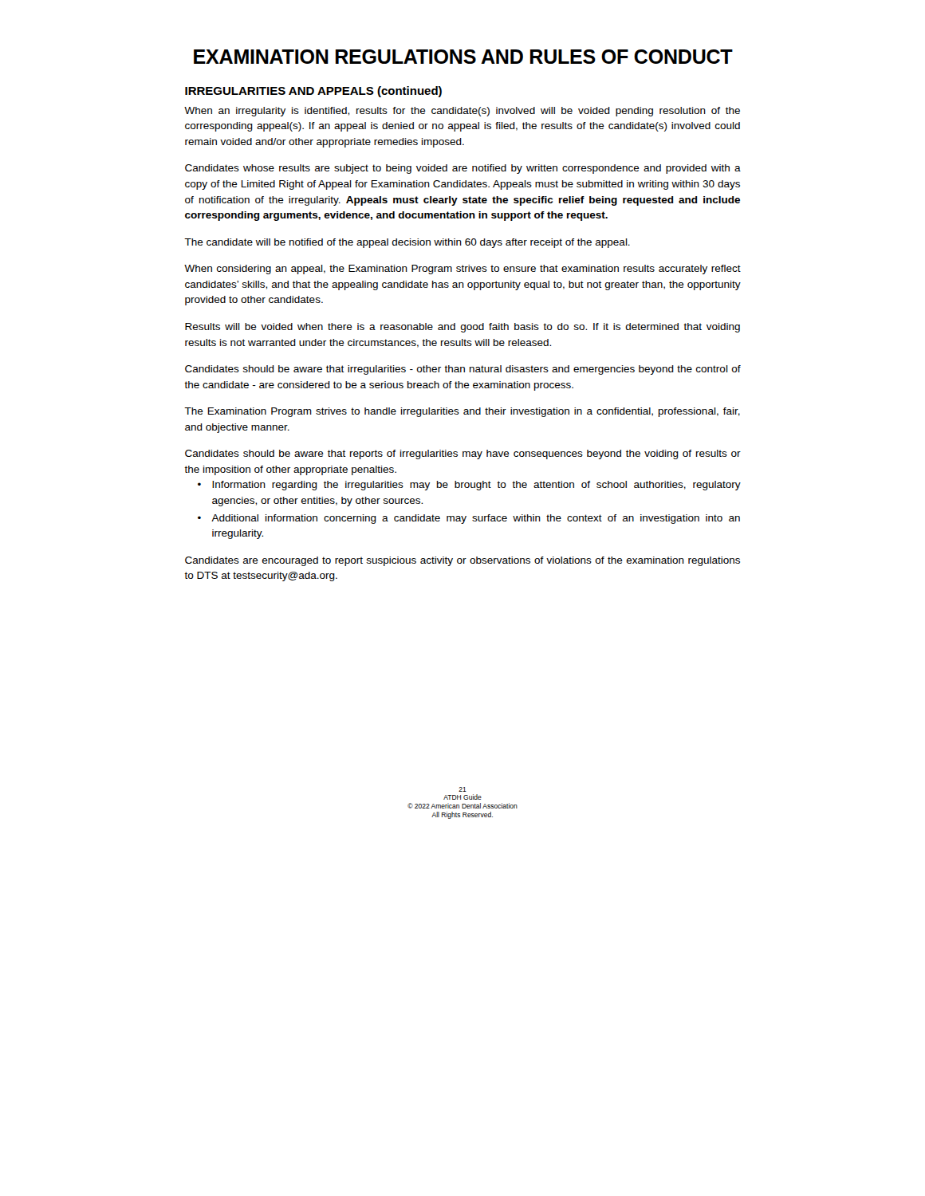EXAMINATION REGULATIONS AND RULES OF CONDUCT
IRREGULARITIES AND APPEALS (continued)
When an irregularity is identified, results for the candidate(s) involved will be voided pending resolution of the corresponding appeal(s). If an appeal is denied or no appeal is filed, the results of the candidate(s) involved could remain voided and/or other appropriate remedies imposed.
Candidates whose results are subject to being voided are notified by written correspondence and provided with a copy of the Limited Right of Appeal for Examination Candidates. Appeals must be submitted in writing within 30 days of notification of the irregularity. Appeals must clearly state the specific relief being requested and include corresponding arguments, evidence, and documentation in support of the request.
The candidate will be notified of the appeal decision within 60 days after receipt of the appeal.
When considering an appeal, the Examination Program strives to ensure that examination results accurately reflect candidates’ skills, and that the appealing candidate has an opportunity equal to, but not greater than, the opportunity provided to other candidates.
Results will be voided when there is a reasonable and good faith basis to do so. If it is determined that voiding results is not warranted under the circumstances, the results will be released.
Candidates should be aware that irregularities - other than natural disasters and emergencies beyond the control of the candidate - are considered to be a serious breach of the examination process.
The Examination Program strives to handle irregularities and their investigation in a confidential, professional, fair, and objective manner.
Candidates should be aware that reports of irregularities may have consequences beyond the voiding of results or the imposition of other appropriate penalties.
Information regarding the irregularities may be brought to the attention of school authorities, regulatory agencies, or other entities, by other sources.
Additional information concerning a candidate may surface within the context of an investigation into an irregularity.
Candidates are encouraged to report suspicious activity or observations of violations of the examination regulations to DTS at testsecurity@ada.org.
21
ATDH Guide
© 2022 American Dental Association
All Rights Reserved.